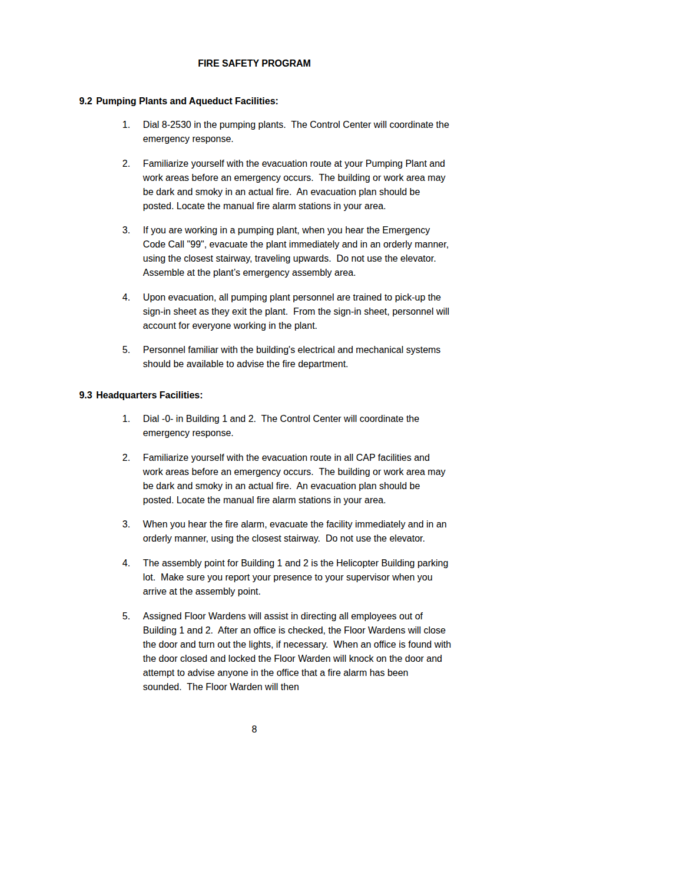FIRE SAFETY PROGRAM
9.2 Pumping Plants and Aqueduct Facilities:
Dial 8-2530 in the pumping plants. The Control Center will coordinate the emergency response.
Familiarize yourself with the evacuation route at your Pumping Plant and work areas before an emergency occurs. The building or work area may be dark and smoky in an actual fire. An evacuation plan should be posted. Locate the manual fire alarm stations in your area.
If you are working in a pumping plant, when you hear the Emergency Code Call "99", evacuate the plant immediately and in an orderly manner, using the closest stairway, traveling upwards. Do not use the elevator. Assemble at the plant’s emergency assembly area.
Upon evacuation, all pumping plant personnel are trained to pick-up the sign-in sheet as they exit the plant. From the sign-in sheet, personnel will account for everyone working in the plant.
Personnel familiar with the building's electrical and mechanical systems should be available to advise the fire department.
9.3 Headquarters Facilities:
Dial -0- in Building 1 and 2. The Control Center will coordinate the emergency response.
Familiarize yourself with the evacuation route in all CAP facilities and work areas before an emergency occurs. The building or work area may be dark and smoky in an actual fire. An evacuation plan should be posted. Locate the manual fire alarm stations in your area.
When you hear the fire alarm, evacuate the facility immediately and in an orderly manner, using the closest stairway. Do not use the elevator.
The assembly point for Building 1 and 2 is the Helicopter Building parking lot. Make sure you report your presence to your supervisor when you arrive at the assembly point.
Assigned Floor Wardens will assist in directing all employees out of Building 1 and 2. After an office is checked, the Floor Wardens will close the door and turn out the lights, if necessary. When an office is found with the door closed and locked the Floor Warden will knock on the door and attempt to advise anyone in the office that a fire alarm has been sounded. The Floor Warden will then
8